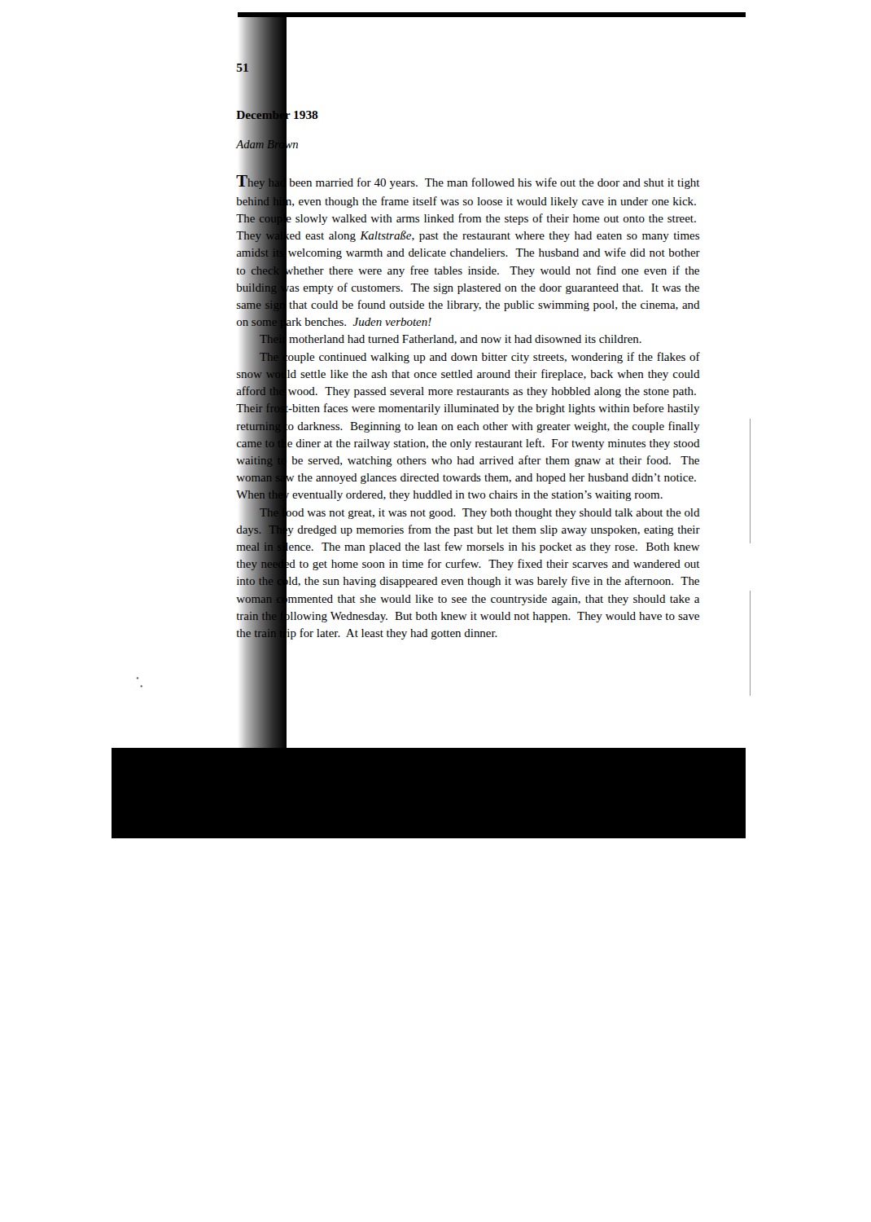51
December 1938
Adam Brown
They had been married for 40 years. The man followed his wife out the door and shut it tight behind him, even though the frame itself was so loose it would likely cave in under one kick. The couple slowly walked with arms linked from the steps of their home out onto the street. They walked east along Kaltstraße, past the restaurant where they had eaten so many times amidst its welcoming warmth and delicate chandeliers. The husband and wife did not bother to check whether there were any free tables inside. They would not find one even if the building was empty of customers. The sign plastered on the door guaranteed that. It was the same sign that could be found outside the library, the public swimming pool, the cinema, and on some park benches. Juden verboten!
Their motherland had turned Fatherland, and now it had disowned its children.
The couple continued walking up and down bitter city streets, wondering if the flakes of snow would settle like the ash that once settled around their fireplace, back when they could afford the wood. They passed several more restaurants as they hobbled along the stone path. Their frost-bitten faces were momentarily illuminated by the bright lights within before hastily returning to darkness. Beginning to lean on each other with greater weight, the couple finally came to the diner at the railway station, the only restaurant left. For twenty minutes they stood waiting to be served, watching others who had arrived after them gnaw at their food. The woman saw the annoyed glances directed towards them, and hoped her husband didn’t notice. When they eventually ordered, they huddled in two chairs in the station’s waiting room.
The food was not great, it was not good. They both thought they should talk about the old days. They dredged up memories from the past but let them slip away unspoken, eating their meal in silence. The man placed the last few morsels in his pocket as they rose. Both knew they needed to get home soon in time for curfew. They fixed their scarves and wandered out into the cold, the sun having disappeared even though it was barely five in the afternoon. The woman commented that she would like to see the countryside again, that they should take a train the following Wednesday. But both knew it would not happen. They would have to save the train trip for later. At least they had gotten dinner.
•
•